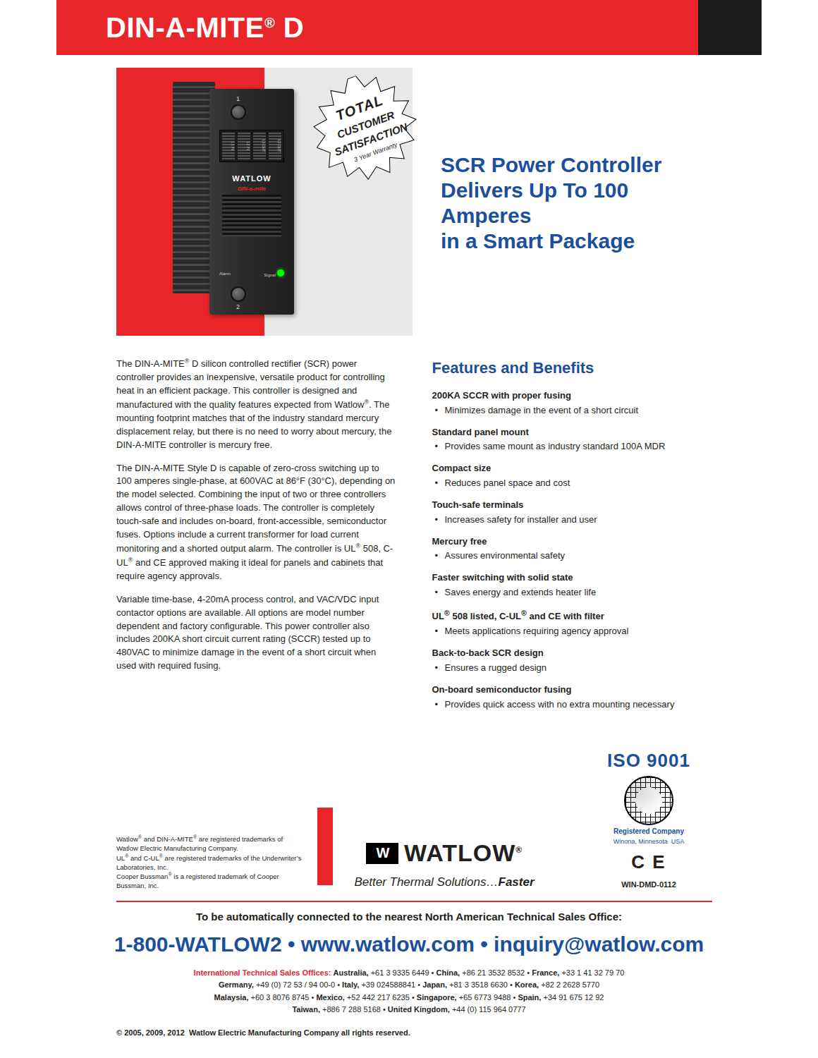DIN-A-MITE® D
1
L1 IN L2 IN L1 OUT L2 OUT
WATLOW
DIN-a-mite
Alarm Signal
2
TOTAL
CUSTOMER
SATISFACTION
3 Year Warranty
SCR Power Controller
Delivers Up To 100 Amperes
in a Smart Package
The DIN-A-MITE® D silicon controlled rectifier (SCR) power controller provides an inexpensive, versatile product for controlling heat in an efficient package. This controller is designed and manufactured with the quality features expected from Watlow®. The mounting footprint matches that of the industry standard mercury displacement relay, but there is no need to worry about mercury, the DIN-A-MITE controller is mercury free.
The DIN-A-MITE Style D is capable of zero-cross switching up to 100 amperes single-phase, at 600VAC at 86°F (30°C), depending on the model selected. Combining the input of two or three controllers allows control of three-phase loads. The controller is completely touch-safe and includes on-board, front-accessible, semiconductor fuses. Options include a current transformer for load current monitoring and a shorted output alarm. The controller is UL® 508, C-UL® and CE approved making it ideal for panels and cabinets that require agency approvals.
Variable time-base, 4-20mA process control, and VAC/VDC input contactor options are available. All options are model number dependent and factory configurable. This power controller also includes 200KA short circuit current rating (SCCR) tested up to 480VAC to minimize damage in the event of a short circuit when used with required fusing.
Features and Benefits
200KA SCCR with proper fusing
Minimizes damage in the event of a short circuit
Standard panel mount
Provides same mount as industry standard 100A MDR
Compact size
Reduces panel space and cost
Touch-safe terminals
Increases safety for installer and user
Mercury free
Assures environmental safety
Faster switching with solid state
Saves energy and extends heater life
UL® 508 listed, C-UL® and CE with filter
Meets applications requiring agency approval
Back-to-back SCR design
Ensures a rugged design
On-board semiconductor fusing
Provides quick access with no extra mounting necessary
Watlow® and DIN-A-MITE® are registered trademarks of Watlow Electric Manufacturing Company.
UL® and C-UL® are registered trademarks of the Underwriter’s Laboratories, Inc.
Cooper Bussman® is a registered trademark of Cooper Bussman, Inc.
W
WATLOW®
Better Thermal Solutions…Faster
ISO 9001
Registered Company
Winona, Minnesota USA
C E
WIN-DMD-0112
To be automatically connected to the nearest North American Technical Sales Office:
1-800-WATLOW2 • www.watlow.com • inquiry@watlow.com
International Technical Sales Offices: Australia, +61 3 9335 6449 • China, +86 21 3532 8532 • France, +33 1 41 32 79 70
Germany, +49 (0) 72 53 / 94 00-0 • Italy, +39 024588841 • Japan, +81 3 3518 6630 • Korea, +82 2 2628 5770
Malaysia, +60 3 8076 8745 • Mexico, +52 442 217 6235 • Singapore, +65 6773 9488 • Spain, +34 91 675 12 92
Taiwan, +886 7 288 5168 • United Kingdom, +44 (0) 115 964 0777
© 2005, 2009, 2012 Watlow Electric Manufacturing Company all rights reserved.